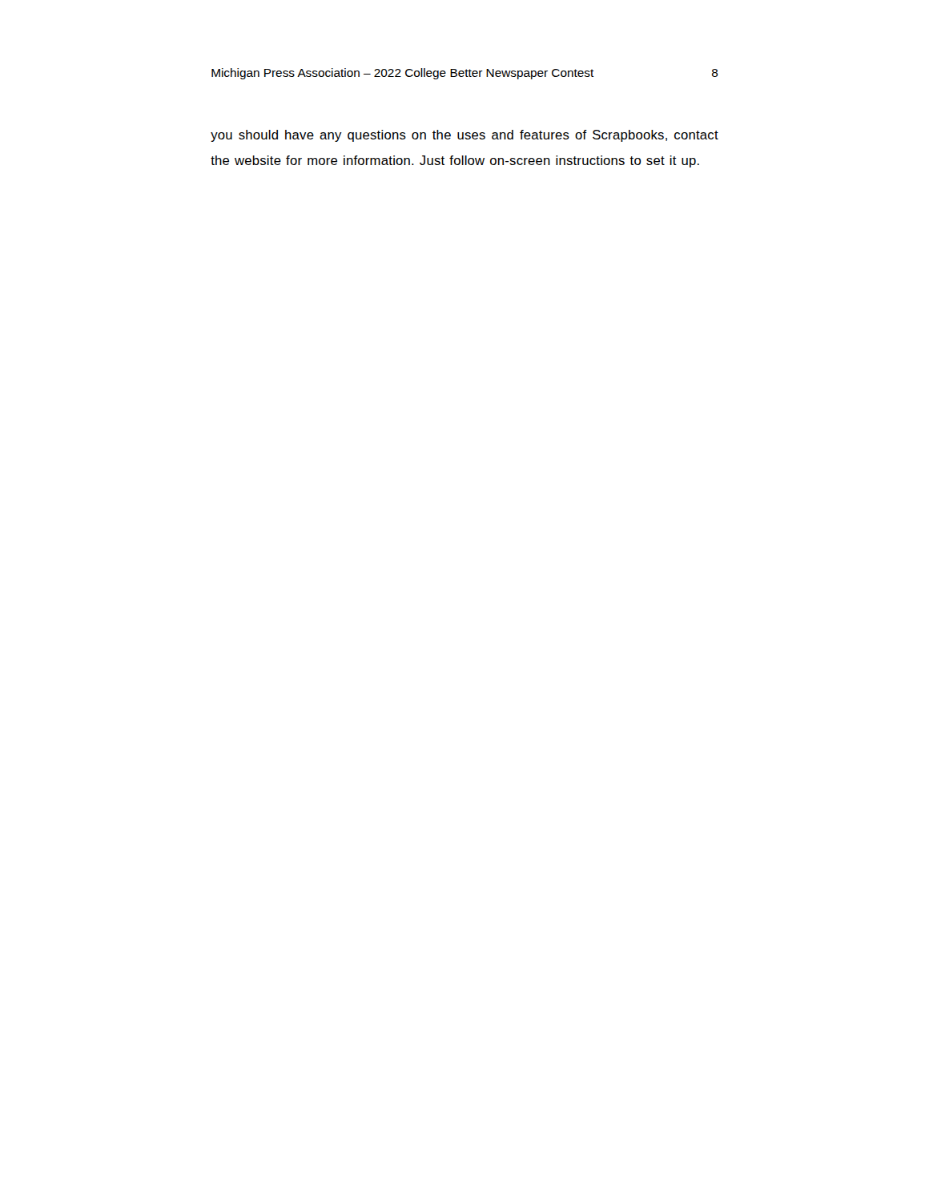Michigan Press Association – 2022 College Better Newspaper Contest 8
you should have any questions on the uses and features of Scrapbooks, contact the website for more information. Just follow on-screen instructions to set it up.